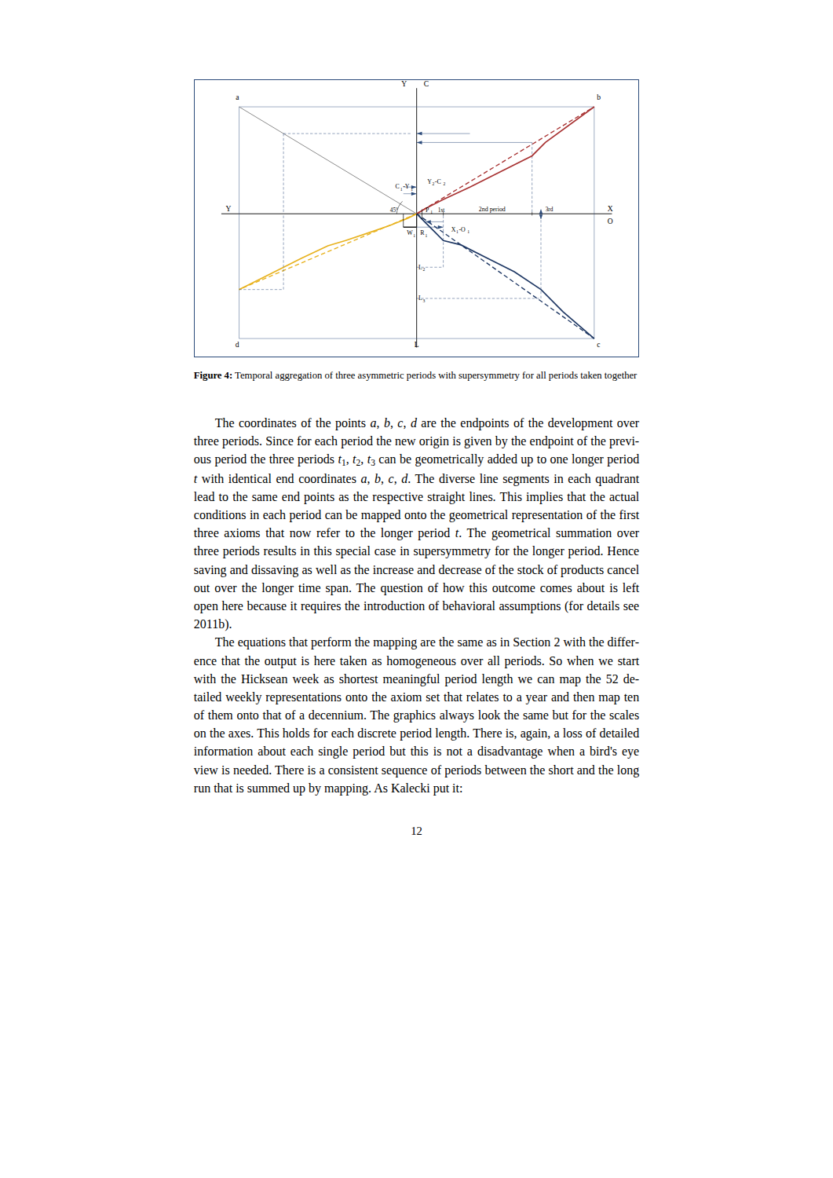Y C a b d c Y X O L 45° P 1 1st 2nd period 3rd Y 2 -C 2 C 1 -Y 1 X 1 -O 1 W 1 R 1 L 2 L 3
Figure 4: Temporal aggregation of three asymmetric periods with supersymmetry for all periods taken together
The coordinates of the points a, b, c, d are the endpoints of the development over three periods. Since for each period the new origin is given by the endpoint of the previous period the three periods t1, t2, t3 can be geometrically added up to one longer period t with identical end coordinates a, b, c, d. The diverse line segments in each quadrant lead to the same end points as the respective straight lines. This implies that the actual conditions in each period can be mapped onto the geometrical representation of the first three axioms that now refer to the longer period t. The geometrical summation over three periods results in this special case in supersymmetry for the longer period. Hence saving and dissaving as well as the increase and decrease of the stock of products cancel out over the longer time span. The question of how this outcome comes about is left open here because it requires the introduction of behavioral assumptions (for details see 2011b).
The equations that perform the mapping are the same as in Section 2 with the difference that the output is here taken as homogeneous over all periods. So when we start with the Hicksean week as shortest meaningful period length we can map the 52 detailed weekly representations onto the axiom set that relates to a year and then map ten of them onto that of a decennium. The graphics always look the same but for the scales on the axes. This holds for each discrete period length. There is, again, a loss of detailed information about each single period but this is not a disadvantage when a bird's eye view is needed. There is a consistent sequence of periods between the short and the long run that is summed up by mapping. As Kalecki put it:
12